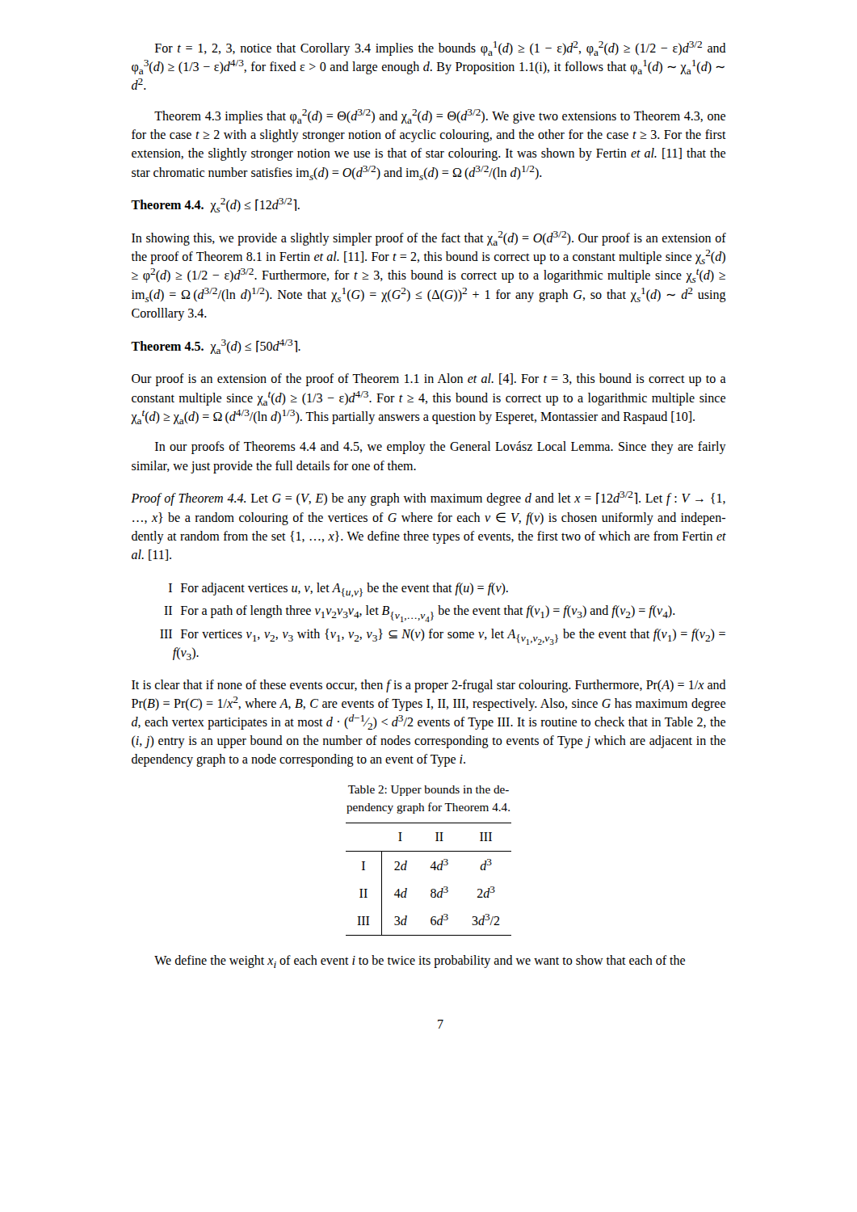For t = 1, 2, 3, notice that Corollary 3.4 implies the bounds φa1(d) ≥ (1 − ε)d2, φa2(d) ≥ (1/2 − ε)d3/2 and φa3(d) ≥ (1/3 − ε)d4/3, for fixed ε > 0 and large enough d. By Proposition 1.1(i), it follows that φa1(d) ∼ χa1(d) ∼ d2.
Theorem 4.3 implies that φa2(d) = Θ(d3/2) and χa2(d) = Θ(d3/2). We give two extensions to Theorem 4.3, one for the case t ≥ 2 with a slightly stronger notion of acyclic colouring, and the other for the case t ≥ 3. For the first extension, the slightly stronger notion we use is that of star colouring. It was shown by Fertin et al. [11] that the star chromatic number satisfies ims(d) = O(d3/2) and ims(d) = Ω (d3/2/(ln d)1/2).
Theorem 4.4. χs2(d) ≤ ⌈12d3/2⌉.
In showing this, we provide a slightly simpler proof of the fact that χa2(d) = O(d3/2). Our proof is an extension of the proof of Theorem 8.1 in Fertin et al. [11]. For t = 2, this bound is correct up to a constant multiple since χs2(d) ≥ φ2(d) ≥ (1/2 − ε)d3/2. Furthermore, for t ≥ 3, this bound is correct up to a logarithmic multiple since χst(d) ≥ ims(d) = Ω (d3/2/(ln d)1/2). Note that χs1(G) = χ(G2) ≤ (Δ(G))2 + 1 for any graph G, so that χs1(d) ∼ d2 using Corolllary 3.4.
Theorem 4.5. χa3(d) ≤ ⌈50d4/3⌉.
Our proof is an extension of the proof of Theorem 1.1 in Alon et al. [4]. For t = 3, this bound is correct up to a constant multiple since χat(d) ≥ (1/3 − ε)d4/3. For t ≥ 4, this bound is correct up to a logarithmic multiple since χat(d) ≥ χa(d) = Ω (d4/3/(ln d)1/3). This partially answers a question by Esperet, Montassier and Raspaud [10].
In our proofs of Theorems 4.4 and 4.5, we employ the General Lovász Local Lemma. Since they are fairly similar, we just provide the full details for one of them.
Proof of Theorem 4.4. Let G = (V, E) be any graph with maximum degree d and let x = ⌈12d3/2⌉. Let f : V → {1, …, x} be a random colouring of the vertices of G where for each v ∈ V, f(v) is chosen uniformly and independently at random from the set {1, …, x}. We define three types of events, the first two of which are from Fertin et al. [11].
IFor adjacent vertices u, v, let A{u,v} be the event that f(u) = f(v).
IIFor a path of length three v1v2v3v4, let B{v1,…,v4} be the event that f(v1) = f(v3) and f(v2) = f(v4).
IIIFor vertices v1, v2, v3 with {v1, v2, v3} ⊆ N(v) for some v, let A{v1,v2,v3} be the event that f(v1) = f(v2) = f(v3).
It is clear that if none of these events occur, then f is a proper 2-frugal star colouring. Furthermore, Pr(A) = 1/x and Pr(B) = Pr(C) = 1/x2, where A, B, C are events of Types I, II, III, respectively. Also, since G has maximum degree d, each vertex participates in at most d · (d−1⁄2) < d3/2 events of Type III. It is routine to check that in Table 2, the (i, j) entry is an upper bound on the number of nodes corresponding to events of Type j which are adjacent in the dependency graph to a node corresponding to an event of Type i.
Table 2: Upper bounds in the dependency graph for Theorem 4.4.
| | I | II | III |
| --- | --- | --- | --- |
| I | 2 d | 4 d 3 | d 3 |
| II | 4 d | 8 d 3 | 2 d 3 |
| III | 3 d | 6 d 3 | 3 d 3 /2 |
We define the weight xi of each event i to be twice its probability and we want to show that each of the
7